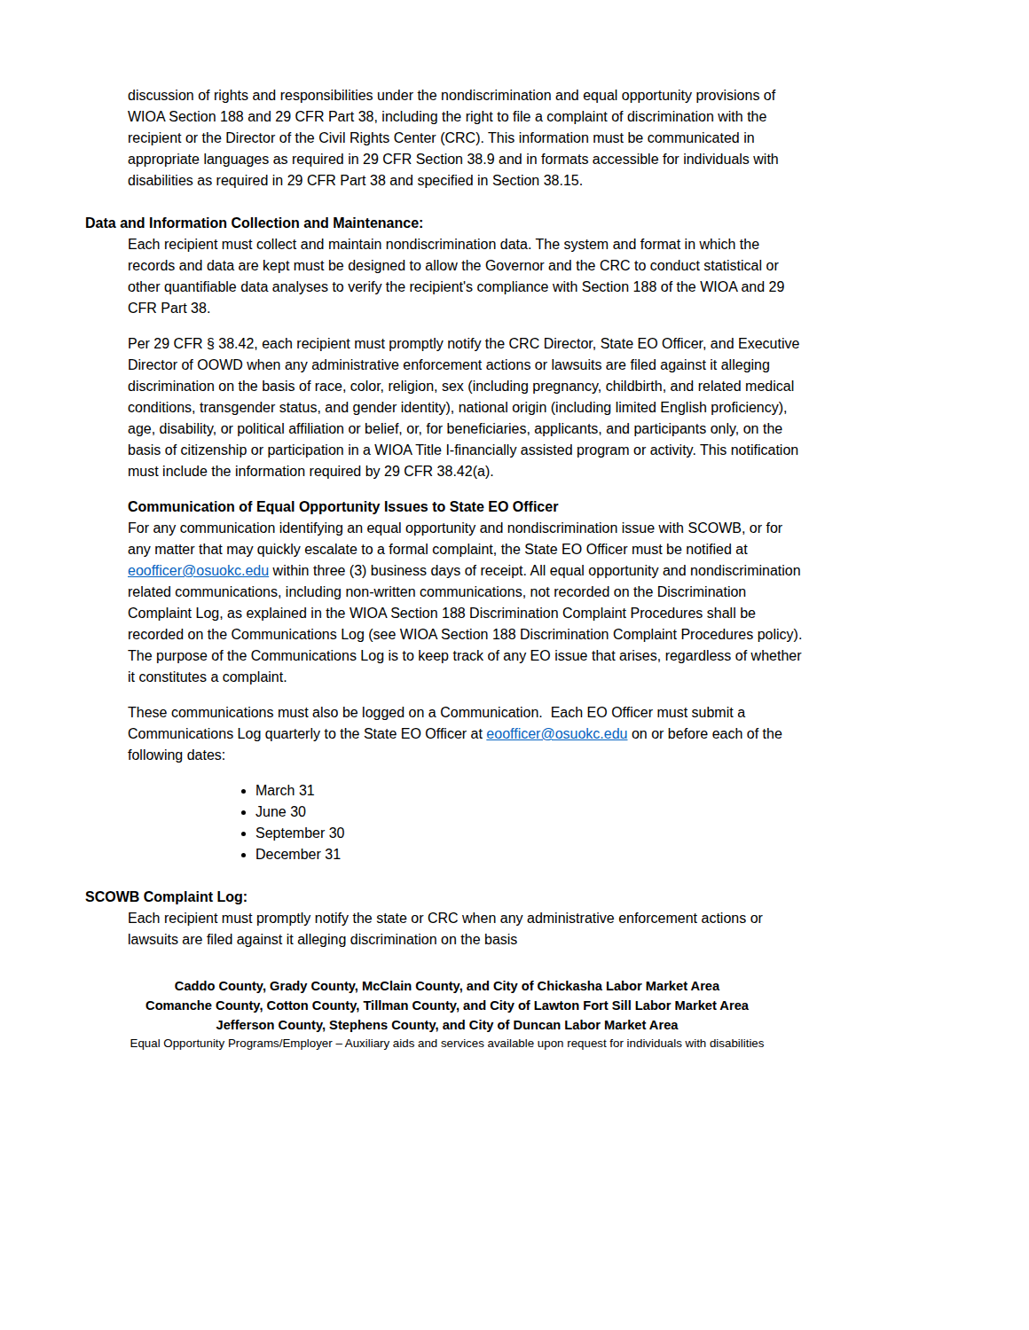discussion of rights and responsibilities under the nondiscrimination and equal opportunity provisions of WIOA Section 188 and 29 CFR Part 38, including the right to file a complaint of discrimination with the recipient or the Director of the Civil Rights Center (CRC). This information must be communicated in appropriate languages as required in 29 CFR Section 38.9 and in formats accessible for individuals with disabilities as required in 29 CFR Part 38 and specified in Section 38.15.
Data and Information Collection and Maintenance:
Each recipient must collect and maintain nondiscrimination data. The system and format in which the records and data are kept must be designed to allow the Governor and the CRC to conduct statistical or other quantifiable data analyses to verify the recipient's compliance with Section 188 of the WIOA and 29 CFR Part 38.
Per 29 CFR § 38.42, each recipient must promptly notify the CRC Director, State EO Officer, and Executive Director of OOWD when any administrative enforcement actions or lawsuits are filed against it alleging discrimination on the basis of race, color, religion, sex (including pregnancy, childbirth, and related medical conditions, transgender status, and gender identity), national origin (including limited English proficiency), age, disability, or political affiliation or belief, or, for beneficiaries, applicants, and participants only, on the basis of citizenship or participation in a WIOA Title I-financially assisted program or activity. This notification must include the information required by 29 CFR 38.42(a).
Communication of Equal Opportunity Issues to State EO Officer
For any communication identifying an equal opportunity and nondiscrimination issue with SCOWB, or for any matter that may quickly escalate to a formal complaint, the State EO Officer must be notified at eoofficer@osuokc.edu within three (3) business days of receipt. All equal opportunity and nondiscrimination related communications, including non-written communications, not recorded on the Discrimination Complaint Log, as explained in the WIOA Section 188 Discrimination Complaint Procedures shall be recorded on the Communications Log (see WIOA Section 188 Discrimination Complaint Procedures policy). The purpose of the Communications Log is to keep track of any EO issue that arises, regardless of whether it constitutes a complaint.
These communications must also be logged on a Communication. Each EO Officer must submit a Communications Log quarterly to the State EO Officer at eoofficer@osuokc.edu on or before each of the following dates:
March 31
June 30
September 30
December 31
SCOWB Complaint Log:
Each recipient must promptly notify the state or CRC when any administrative enforcement actions or lawsuits are filed against it alleging discrimination on the basis
Caddo County, Grady County, McClain County, and City of Chickasha Labor Market Area
Comanche County, Cotton County, Tillman County, and City of Lawton Fort Sill Labor Market Area
Jefferson County, Stephens County, and City of Duncan Labor Market Area
Equal Opportunity Programs/Employer – Auxiliary aids and services available upon request for individuals with disabilities